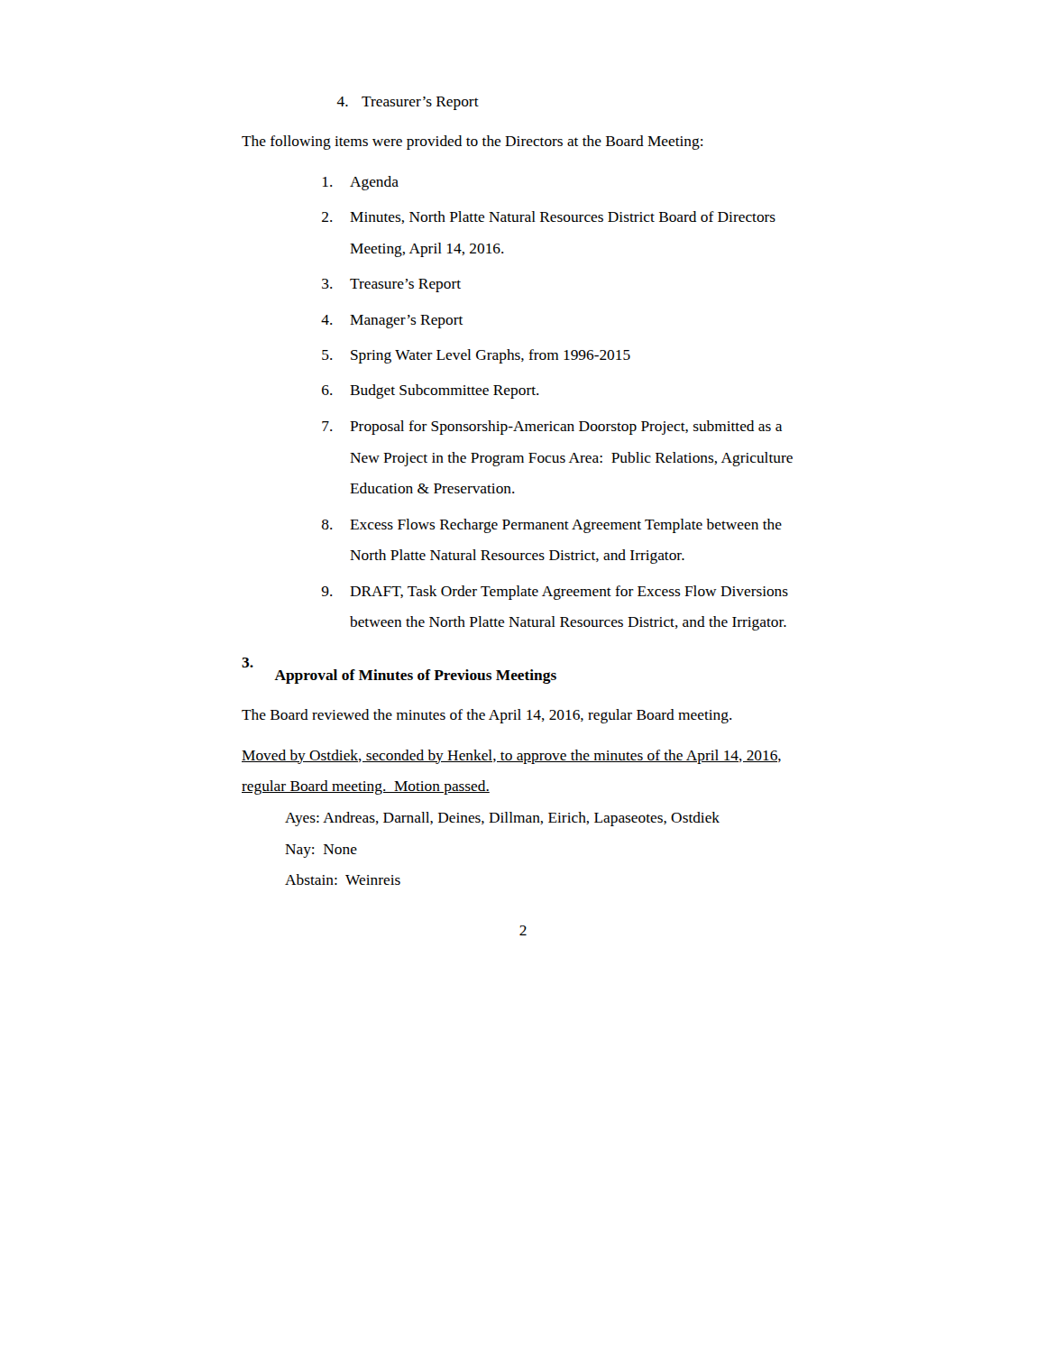4. Treasurer’s Report
The following items were provided to the Directors at the Board Meeting:
Agenda
Minutes, North Platte Natural Resources District Board of Directors Meeting, April 14, 2016.
Treasure’s Report
Manager’s Report
Spring Water Level Graphs, from 1996-2015
Budget Subcommittee Report.
Proposal for Sponsorship-American Doorstop Project, submitted as a New Project in the Program Focus Area: Public Relations, Agriculture Education & Preservation.
Excess Flows Recharge Permanent Agreement Template between the North Platte Natural Resources District, and Irrigator.
DRAFT, Task Order Template Agreement for Excess Flow Diversions between the North Platte Natural Resources District, and the Irrigator.
3. Approval of Minutes of Previous Meetings
The Board reviewed the minutes of the April 14, 2016, regular Board meeting.
Moved by Ostdiek, seconded by Henkel, to approve the minutes of the April 14, 2016,
regular Board meeting. Motion passed.
Ayes: Andreas, Darnall, Deines, Dillman, Eirich, Lapaseotes, Ostdiek
Nay: None
Abstain: Weinreis
2